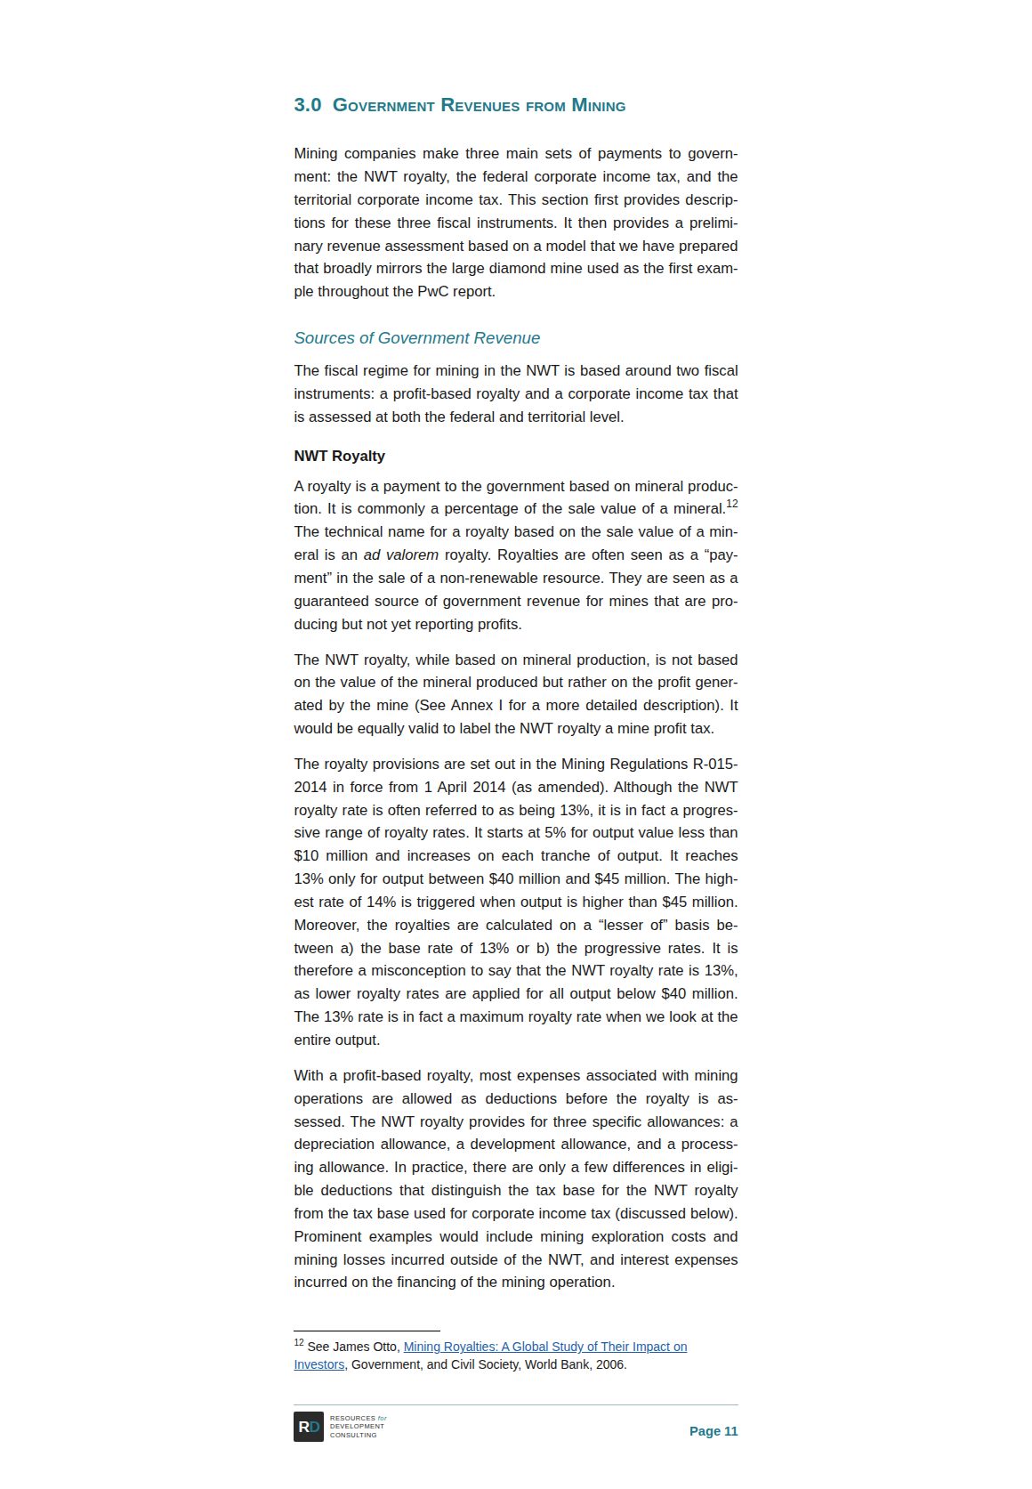3.0 Government Revenues from Mining
Mining companies make three main sets of payments to government: the NWT royalty, the federal corporate income tax, and the territorial corporate income tax. This section first provides descriptions for these three fiscal instruments. It then provides a preliminary revenue assessment based on a model that we have prepared that broadly mirrors the large diamond mine used as the first example throughout the PwC report.
Sources of Government Revenue
The fiscal regime for mining in the NWT is based around two fiscal instruments: a profit-based royalty and a corporate income tax that is assessed at both the federal and territorial level.
NWT Royalty
A royalty is a payment to the government based on mineral production. It is commonly a percentage of the sale value of a mineral.12 The technical name for a royalty based on the sale value of a mineral is an ad valorem royalty. Royalties are often seen as a “payment” in the sale of a non-renewable resource. They are seen as a guaranteed source of government revenue for mines that are producing but not yet reporting profits.
The NWT royalty, while based on mineral production, is not based on the value of the mineral produced but rather on the profit generated by the mine (See Annex I for a more detailed description). It would be equally valid to label the NWT royalty a mine profit tax.
The royalty provisions are set out in the Mining Regulations R-015-2014 in force from 1 April 2014 (as amended). Although the NWT royalty rate is often referred to as being 13%, it is in fact a progressive range of royalty rates. It starts at 5% for output value less than $10 million and increases on each tranche of output. It reaches 13% only for output between $40 million and $45 million. The highest rate of 14% is triggered when output is higher than $45 million. Moreover, the royalties are calculated on a “lesser of” basis between a) the base rate of 13% or b) the progressive rates. It is therefore a misconception to say that the NWT royalty rate is 13%, as lower royalty rates are applied for all output below $40 million. The 13% rate is in fact a maximum royalty rate when we look at the entire output.
With a profit-based royalty, most expenses associated with mining operations are allowed as deductions before the royalty is assessed. The NWT royalty provides for three specific allowances: a depreciation allowance, a development allowance, and a processing allowance. In practice, there are only a few differences in eligible deductions that distinguish the tax base for the NWT royalty from the tax base used for corporate income tax (discussed below). Prominent examples would include mining exploration costs and mining losses incurred outside of the NWT, and interest expenses incurred on the financing of the mining operation.
12 See James Otto, Mining Royalties: A Global Study of Their Impact on Investors, Government, and Civil Society, World Bank, 2006.
RD
Resources for
Development
Consulting
Page 11